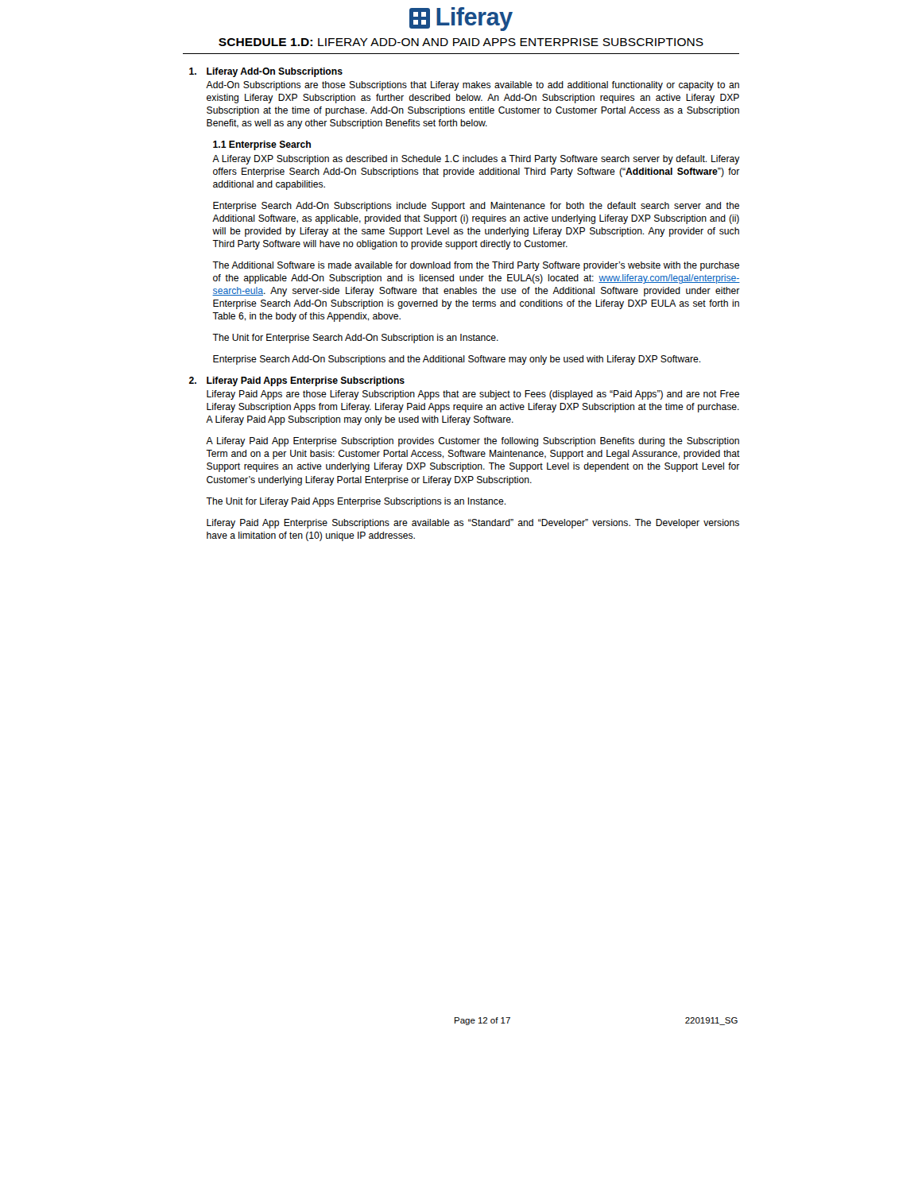Liferay
SCHEDULE 1.D: LIFERAY ADD-ON AND PAID APPS ENTERPRISE SUBSCRIPTIONS
Liferay Add-On Subscriptions
Add-On Subscriptions are those Subscriptions that Liferay makes available to add additional functionality or capacity to an existing Liferay DXP Subscription as further described below. An Add-On Subscription requires an active Liferay DXP Subscription at the time of purchase. Add-On Subscriptions entitle Customer to Customer Portal Access as a Subscription Benefit, as well as any other Subscription Benefits set forth below.
1.1 Enterprise Search
A Liferay DXP Subscription as described in Schedule 1.C includes a Third Party Software search server by default. Liferay offers Enterprise Search Add-On Subscriptions that provide additional Third Party Software (“Additional Software”) for additional and capabilities.
Enterprise Search Add-On Subscriptions include Support and Maintenance for both the default search server and the Additional Software, as applicable, provided that Support (i) requires an active underlying Liferay DXP Subscription and (ii) will be provided by Liferay at the same Support Level as the underlying Liferay DXP Subscription. Any provider of such Third Party Software will have no obligation to provide support directly to Customer.
The Additional Software is made available for download from the Third Party Software provider’s website with the purchase of the applicable Add-On Subscription and is licensed under the EULA(s) located at: www.liferay.com/legal/enterprise-search-eula. Any server-side Liferay Software that enables the use of the Additional Software provided under either Enterprise Search Add-On Subscription is governed by the terms and conditions of the Liferay DXP EULA as set forth in Table 6, in the body of this Appendix, above.
The Unit for Enterprise Search Add-On Subscription is an Instance.
Enterprise Search Add-On Subscriptions and the Additional Software may only be used with Liferay DXP Software.
Liferay Paid Apps Enterprise Subscriptions
Liferay Paid Apps are those Liferay Subscription Apps that are subject to Fees (displayed as “Paid Apps”) and are not Free Liferay Subscription Apps from Liferay. Liferay Paid Apps require an active Liferay DXP Subscription at the time of purchase. A Liferay Paid App Subscription may only be used with Liferay Software.
A Liferay Paid App Enterprise Subscription provides Customer the following Subscription Benefits during the Subscription Term and on a per Unit basis: Customer Portal Access, Software Maintenance, Support and Legal Assurance, provided that Support requires an active underlying Liferay DXP Subscription. The Support Level is dependent on the Support Level for Customer’s underlying Liferay Portal Enterprise or Liferay DXP Subscription.
The Unit for Liferay Paid Apps Enterprise Subscriptions is an Instance.
Liferay Paid App Enterprise Subscriptions are available as “Standard” and “Developer” versions. The Developer versions have a limitation of ten (10) unique IP addresses.
Page 12 of 17
2201911_SG